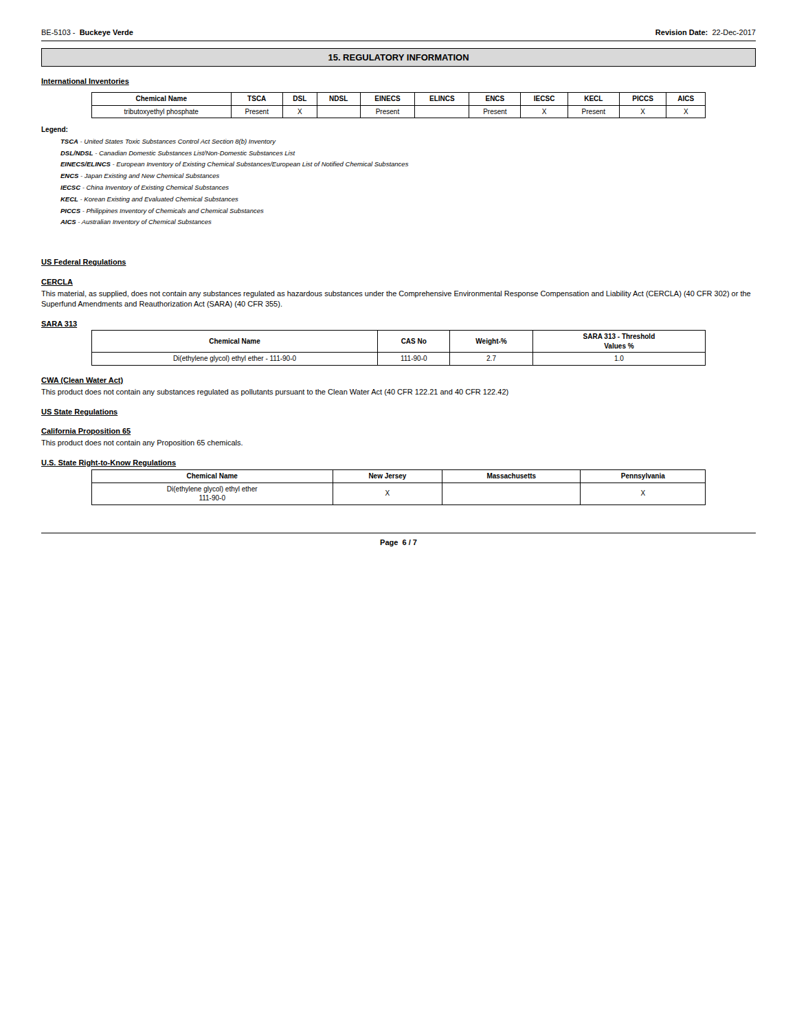BE-5103 - Buckeye Verde
Revision Date: 22-Dec-2017
15. REGULATORY INFORMATION
International Inventories
| Chemical Name | TSCA | DSL | NDSL | EINECS | ELINCS | ENCS | IECSC | KECL | PICCS | AICS |
| --- | --- | --- | --- | --- | --- | --- | --- | --- | --- | --- |
| tributoxyethyl phosphate | Present | X | | Present | | Present | X | Present | X | X |
Legend:
TSCA - United States Toxic Substances Control Act Section 8(b) Inventory
DSL/NDSL - Canadian Domestic Substances List/Non-Domestic Substances List
EINECS/ELINCS - European Inventory of Existing Chemical Substances/European List of Notified Chemical Substances
ENCS - Japan Existing and New Chemical Substances
IECSC - China Inventory of Existing Chemical Substances
KECL - Korean Existing and Evaluated Chemical Substances
PICCS - Philippines Inventory of Chemicals and Chemical Substances
AICS - Australian Inventory of Chemical Substances
US Federal Regulations
CERCLA
This material, as supplied, does not contain any substances regulated as hazardous substances under the Comprehensive Environmental Response Compensation and Liability Act (CERCLA) (40 CFR 302) or the Superfund Amendments and Reauthorization Act (SARA) (40 CFR 355).
SARA 313
| Chemical Name | CAS No | Weight-% | SARA 313 - Threshold Values % |
| --- | --- | --- | --- |
| Di(ethylene glycol) ethyl ether - 111-90-0 | 111-90-0 | 2.7 | 1.0 |
CWA (Clean Water Act)
This product does not contain any substances regulated as pollutants pursuant to the Clean Water Act (40 CFR 122.21 and 40 CFR 122.42)
US State Regulations
California Proposition 65
This product does not contain any Proposition 65 chemicals.
U.S. State Right-to-Know Regulations
| Chemical Name | New Jersey | Massachusetts | Pennsylvania |
| --- | --- | --- | --- |
| Di(ethylene glycol) ethyl ether 111-90-0 | X | | X |
Page 6 / 7